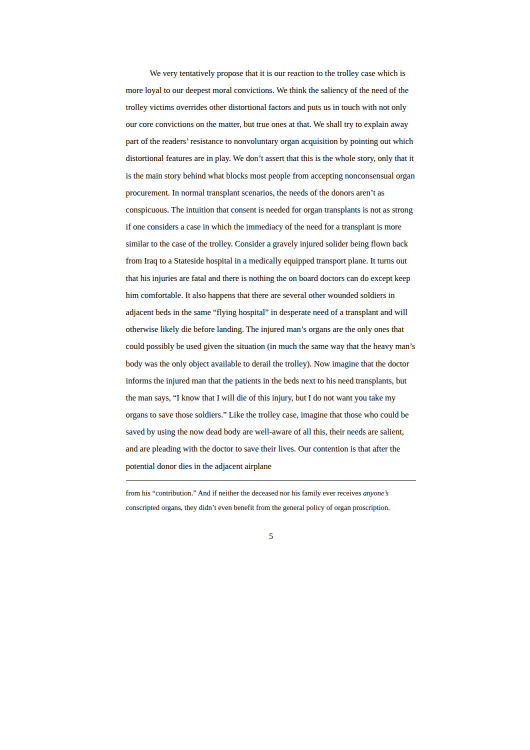We very tentatively propose that it is our reaction to the trolley case which is more loyal to our deepest moral convictions. We think the saliency of the need of the trolley victims overrides other distortional factors and puts us in touch with not only our core convictions on the matter, but true ones at that. We shall try to explain away part of the readers’ resistance to nonvoluntary organ acquisition by pointing out which distortional features are in play. We don’t assert that this is the whole story, only that it is the main story behind what blocks most people from accepting nonconsensual organ procurement. In normal transplant scenarios, the needs of the donors aren’t as conspicuous. The intuition that consent is needed for organ transplants is not as strong if one considers a case in which the immediacy of the need for a transplant is more similar to the case of the trolley. Consider a gravely injured solider being flown back from Iraq to a Stateside hospital in a medically equipped transport plane. It turns out that his injuries are fatal and there is nothing the on board doctors can do except keep him comfortable. It also happens that there are several other wounded soldiers in adjacent beds in the same “flying hospital” in desperate need of a transplant and will otherwise likely die before landing. The injured man’s organs are the only ones that could possibly be used given the situation (in much the same way that the heavy man’s body was the only object available to derail the trolley). Now imagine that the doctor informs the injured man that the patients in the beds next to his need transplants, but the man says, “I know that I will die of this injury, but I do not want you take my organs to save those soldiers.” Like the trolley case, imagine that those who could be saved by using the now dead body are well-aware of all this, their needs are salient, and are pleading with the doctor to save their lives. Our contention is that after the potential donor dies in the adjacent airplane
from his “contribution.” And if neither the deceased nor his family ever receives anyone’s conscripted organs, they didn’t even benefit from the general policy of organ proscription.
5